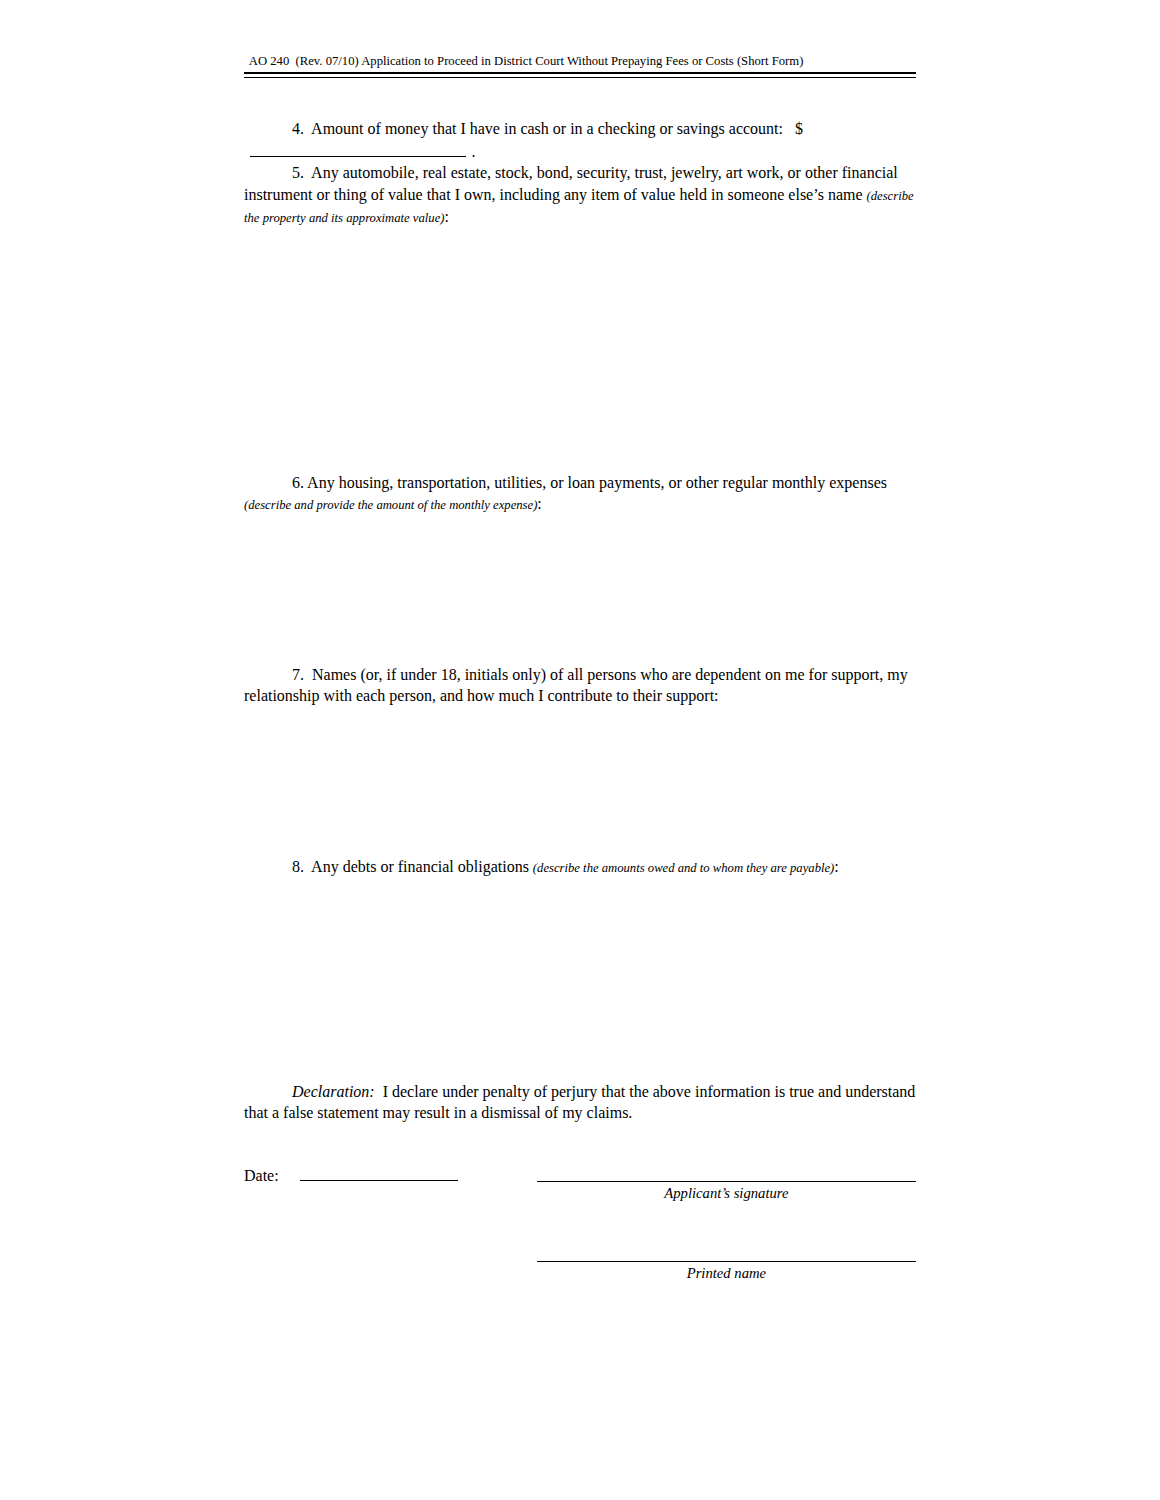AO 240 (Rev. 07/10) Application to Proceed in District Court Without Prepaying Fees or Costs (Short Form)
4. Amount of money that I have in cash or in a checking or savings account: $ .
5. Any automobile, real estate, stock, bond, security, trust, jewelry, art work, or other financial instrument or thing of value that I own, including any item of value held in someone else’s name (describe the property and its approximate value):
6. Any housing, transportation, utilities, or loan payments, or other regular monthly expenses (describe and provide the amount of the monthly expense):
7. Names (or, if under 18, initials only) of all persons who are dependent on me for support, my relationship with each person, and how much I contribute to their support:
8. Any debts or financial obligations (describe the amounts owed and to whom they are payable):
Declaration: I declare under penalty of perjury that the above information is true and understand that a false statement may result in a dismissal of my claims.
Date:
Applicant’s signature
Printed name